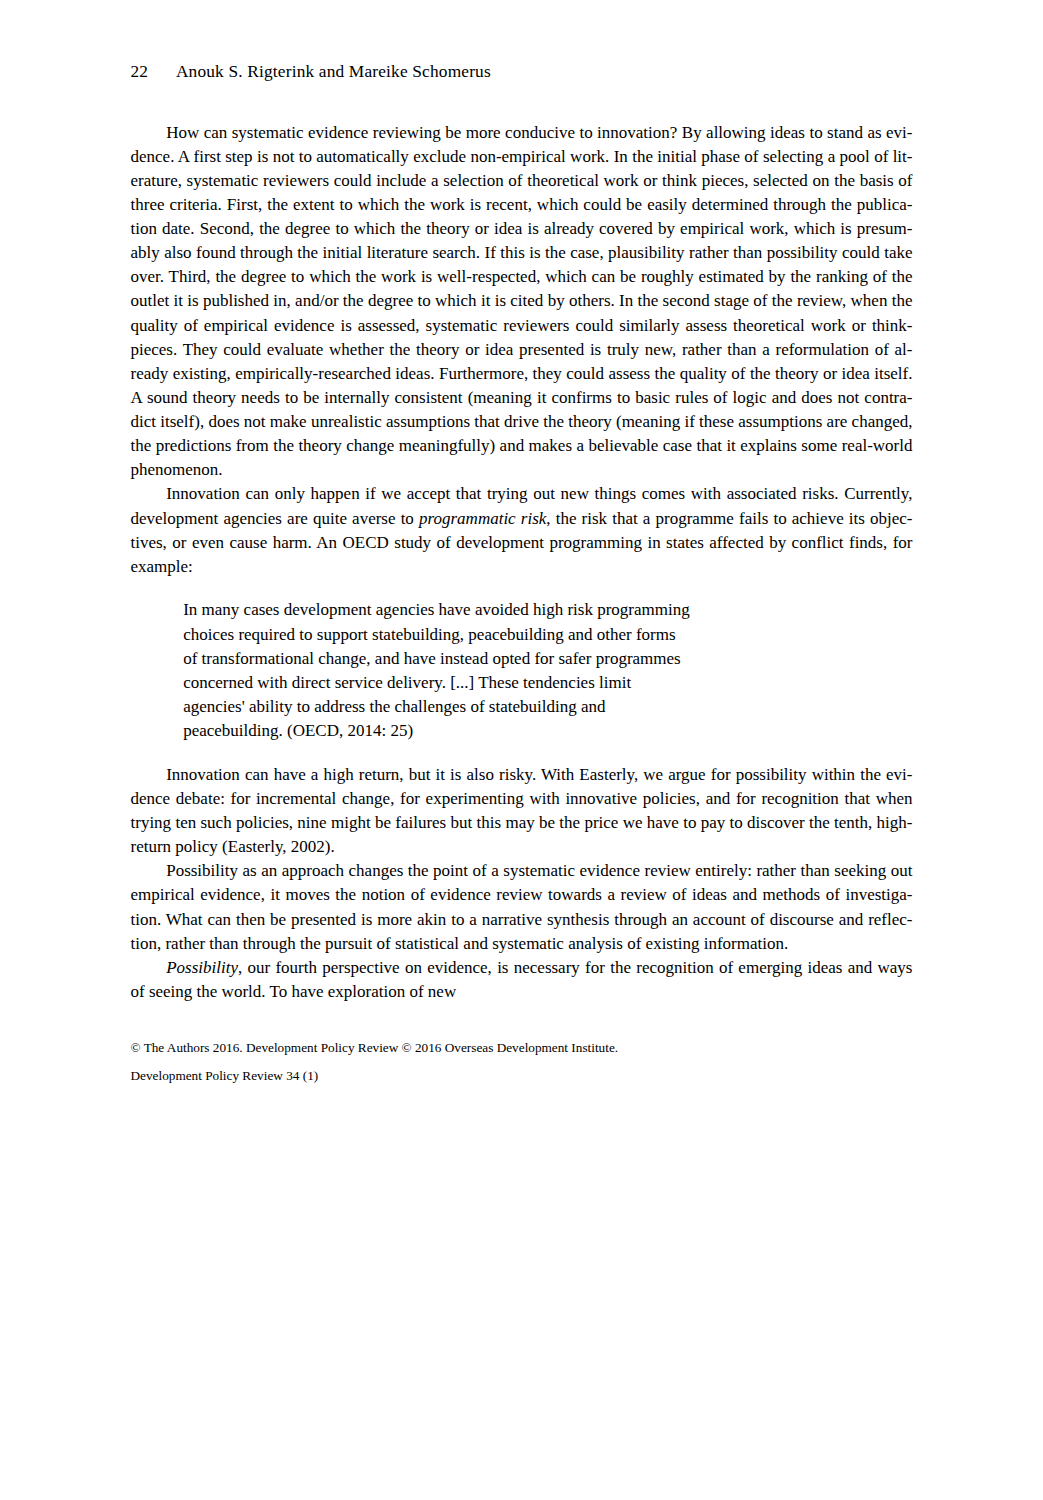22 Anouk S. Rigterink and Mareike Schomerus
How can systematic evidence reviewing be more conducive to innovation? By allowing ideas to stand as evidence. A first step is not to automatically exclude non-empirical work. In the initial phase of selecting a pool of literature, systematic reviewers could include a selection of theoretical work or think pieces, selected on the basis of three criteria. First, the extent to which the work is recent, which could be easily determined through the publication date. Second, the degree to which the theory or idea is already covered by empirical work, which is presumably also found through the initial literature search. If this is the case, plausibility rather than possibility could take over. Third, the degree to which the work is well-respected, which can be roughly estimated by the ranking of the outlet it is published in, and/or the degree to which it is cited by others. In the second stage of the review, when the quality of empirical evidence is assessed, systematic reviewers could similarly assess theoretical work or think-pieces. They could evaluate whether the theory or idea presented is truly new, rather than a reformulation of already existing, empirically-researched ideas. Furthermore, they could assess the quality of the theory or idea itself. A sound theory needs to be internally consistent (meaning it confirms to basic rules of logic and does not contradict itself), does not make unrealistic assumptions that drive the theory (meaning if these assumptions are changed, the predictions from the theory change meaningfully) and makes a believable case that it explains some real-world phenomenon.
Innovation can only happen if we accept that trying out new things comes with associated risks. Currently, development agencies are quite averse to programmatic risk, the risk that a programme fails to achieve its objectives, or even cause harm. An OECD study of development programming in states affected by conflict finds, for example:
In many cases development agencies have avoided high risk programming choices required to support statebuilding, peacebuilding and other forms of transformational change, and have instead opted for safer programmes concerned with direct service delivery. [...] These tendencies limit agencies' ability to address the challenges of statebuilding and peacebuilding. (OECD, 2014: 25)
Innovation can have a high return, but it is also risky. With Easterly, we argue for possibility within the evidence debate: for incremental change, for experimenting with innovative policies, and for recognition that when trying ten such policies, nine might be failures but this may be the price we have to pay to discover the tenth, high-return policy (Easterly, 2002).
Possibility as an approach changes the point of a systematic evidence review entirely: rather than seeking out empirical evidence, it moves the notion of evidence review towards a review of ideas and methods of investigation. What can then be presented is more akin to a narrative synthesis through an account of discourse and reflection, rather than through the pursuit of statistical and systematic analysis of existing information.
Possibility, our fourth perspective on evidence, is necessary for the recognition of emerging ideas and ways of seeing the world. To have exploration of new
© The Authors 2016. Development Policy Review © 2016 Overseas Development Institute.
Development Policy Review 34 (1)